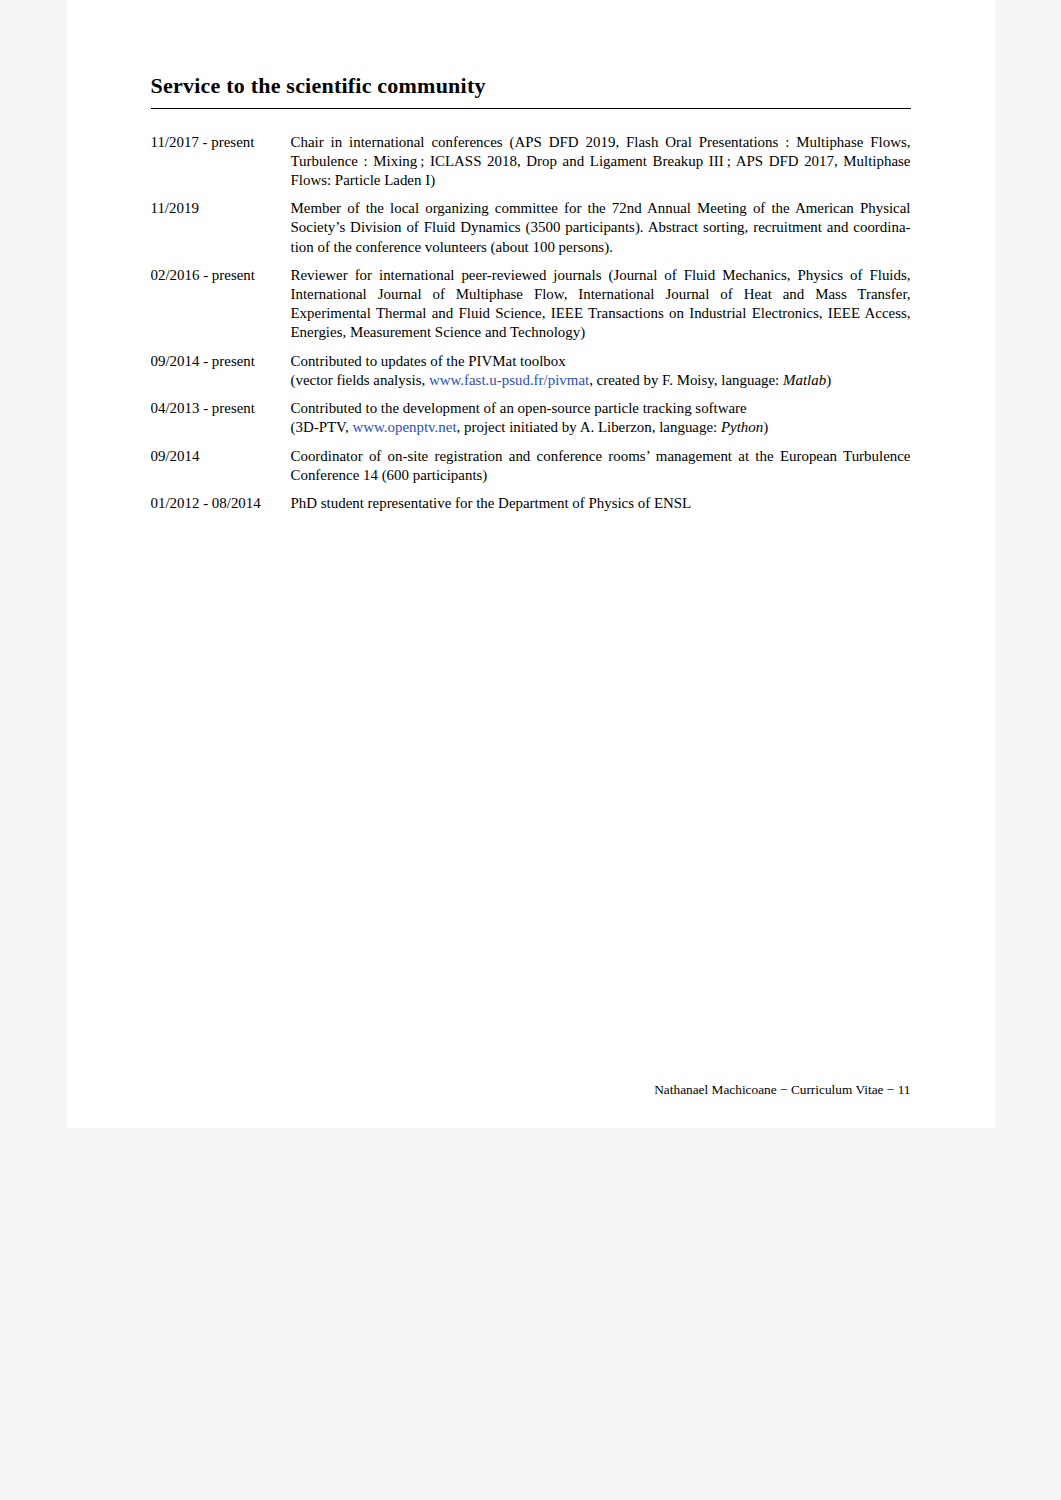Service to the scientific community
| 11/2017 - present | Chair in international conferences (APS DFD 2019, Flash Oral Presentations : Multiphase Flows, Turbulence : Mixing ; ICLASS 2018, Drop and Ligament Breakup III ; APS DFD 2017, Multiphase Flows: Particle Laden I) |
| 11/2019 | Member of the local organizing committee for the 72nd Annual Meeting of the American Physical Society’s Division of Fluid Dynamics (3500 participants). Abstract sorting, recruitment and coordination of the conference volunteers (about 100 persons). |
| 02/2016 - present | Reviewer for international peer-reviewed journals (Journal of Fluid Mechanics, Physics of Fluids, International Journal of Multiphase Flow, International Journal of Heat and Mass Transfer, Experimental Thermal and Fluid Science, IEEE Transactions on Industrial Electronics, IEEE Access, Energies, Measurement Science and Technology) |
| 09/2014 - present | Contributed to updates of the PIVMat toolbox (vector fields analysis, www.fast.u-psud.fr/pivmat , created by F. Moisy, language: Matlab ) |
| 04/2013 - present | Contributed to the development of an open-source particle tracking software (3D-PTV, www.openptv.net , project initiated by A. Liberzon, language: Python ) |
| 09/2014 | Coordinator of on-site registration and conference rooms’ management at the European Turbulence Conference 14 (600 participants) |
| 01/2012 - 08/2014 | PhD student representative for the Department of Physics of ENSL |
Nathanael Machicoane − Curriculum Vitae − 11